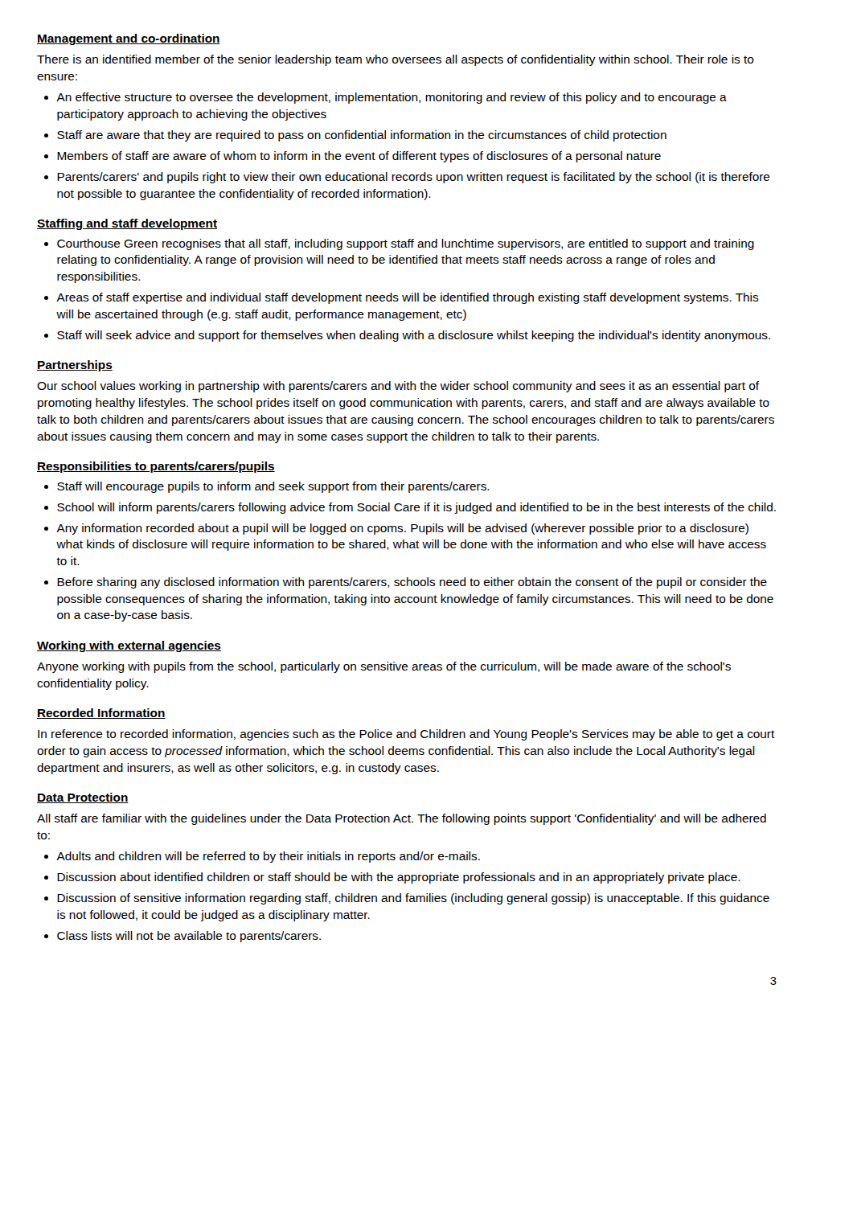Management and co-ordination
There is an identified member of the senior leadership team who oversees all aspects of confidentiality within school. Their role is to ensure:
An effective structure to oversee the development, implementation, monitoring and review of this policy and to encourage a participatory approach to achieving the objectives
Staff are aware that they are required to pass on confidential information in the circumstances of child protection
Members of staff are aware of whom to inform in the event of different types of disclosures of a personal nature
Parents/carers' and pupils right to view their own educational records upon written request is facilitated by the school (it is therefore not possible to guarantee the confidentiality of recorded information).
Staffing and staff development
Courthouse Green recognises that all staff, including support staff and lunchtime supervisors, are entitled to support and training relating to confidentiality. A range of provision will need to be identified that meets staff needs across a range of roles and responsibilities.
Areas of staff expertise and individual staff development needs will be identified through existing staff development systems. This will be ascertained through (e.g. staff audit, performance management, etc)
Staff will seek advice and support for themselves when dealing with a disclosure whilst keeping the individual's identity anonymous.
Partnerships
Our school values working in partnership with parents/carers and with the wider school community and sees it as an essential part of promoting healthy lifestyles. The school prides itself on good communication with parents, carers, and staff and are always available to talk to both children and parents/carers about issues that are causing concern. The school encourages children to talk to parents/carers about issues causing them concern and may in some cases support the children to talk to their parents.
Responsibilities to parents/carers/pupils
Staff will encourage pupils to inform and seek support from their parents/carers.
School will inform parents/carers following advice from Social Care if it is judged and identified to be in the best interests of the child.
Any information recorded about a pupil will be logged on cpoms. Pupils will be advised (wherever possible prior to a disclosure) what kinds of disclosure will require information to be shared, what will be done with the information and who else will have access to it.
Before sharing any disclosed information with parents/carers, schools need to either obtain the consent of the pupil or consider the possible consequences of sharing the information, taking into account knowledge of family circumstances. This will need to be done on a case-by-case basis.
Working with external agencies
Anyone working with pupils from the school, particularly on sensitive areas of the curriculum, will be made aware of the school's confidentiality policy.
Recorded Information
In reference to recorded information, agencies such as the Police and Children and Young People's Services may be able to get a court order to gain access to processed information, which the school deems confidential. This can also include the Local Authority's legal department and insurers, as well as other solicitors, e.g. in custody cases.
Data Protection
All staff are familiar with the guidelines under the Data Protection Act. The following points support 'Confidentiality' and will be adhered to:
Adults and children will be referred to by their initials in reports and/or e-mails.
Discussion about identified children or staff should be with the appropriate professionals and in an appropriately private place.
Discussion of sensitive information regarding staff, children and families (including general gossip) is unacceptable. If this guidance is not followed, it could be judged as a disciplinary matter.
Class lists will not be available to parents/carers.
3